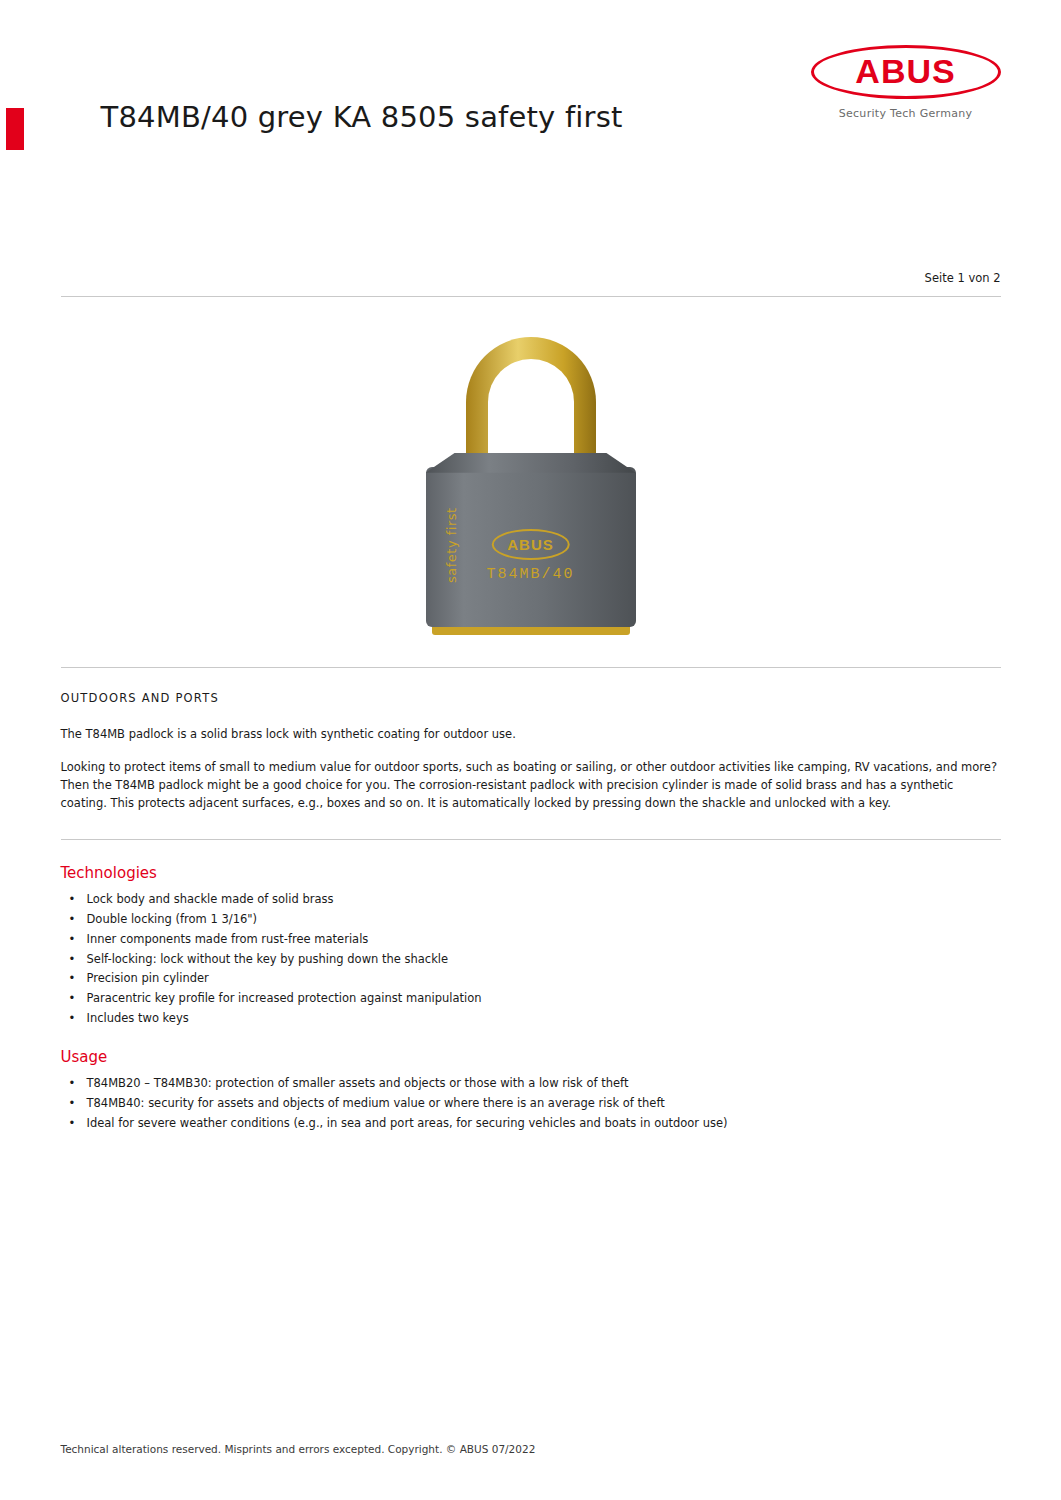T84MB/40 grey KA 8505 safety first
ABUS
Security Tech Germany
Seite 1 von 2
safety first
ABUS
T84MB/40
OUTDOORS AND PORTS
The T84MB padlock is a solid brass lock with synthetic coating for outdoor use.
Looking to protect items of small to medium value for outdoor sports, such as boating or sailing, or other outdoor activities like camping, RV vacations, and more? Then the T84MB padlock might be a good choice for you. The corrosion-resistant padlock with precision cylinder is made of solid brass and has a synthetic coating. This protects adjacent surfaces, e.g., boxes and so on. It is automatically locked by pressing down the shackle and unlocked with a key.
Technologies
Lock body and shackle made of solid brass
Double locking (from 1 3/16")
Inner components made from rust-free materials
Self-locking: lock without the key by pushing down the shackle
Precision pin cylinder
Paracentric key profile for increased protection against manipulation
Includes two keys
Usage
T84MB20 – T84MB30: protection of smaller assets and objects or those with a low risk of theft
T84MB40: security for assets and objects of medium value or where there is an average risk of theft
Ideal for severe weather conditions (e.g., in sea and port areas, for securing vehicles and boats in outdoor use)
Technical alterations reserved. Misprints and errors excepted. Copyright. © ABUS 07/2022